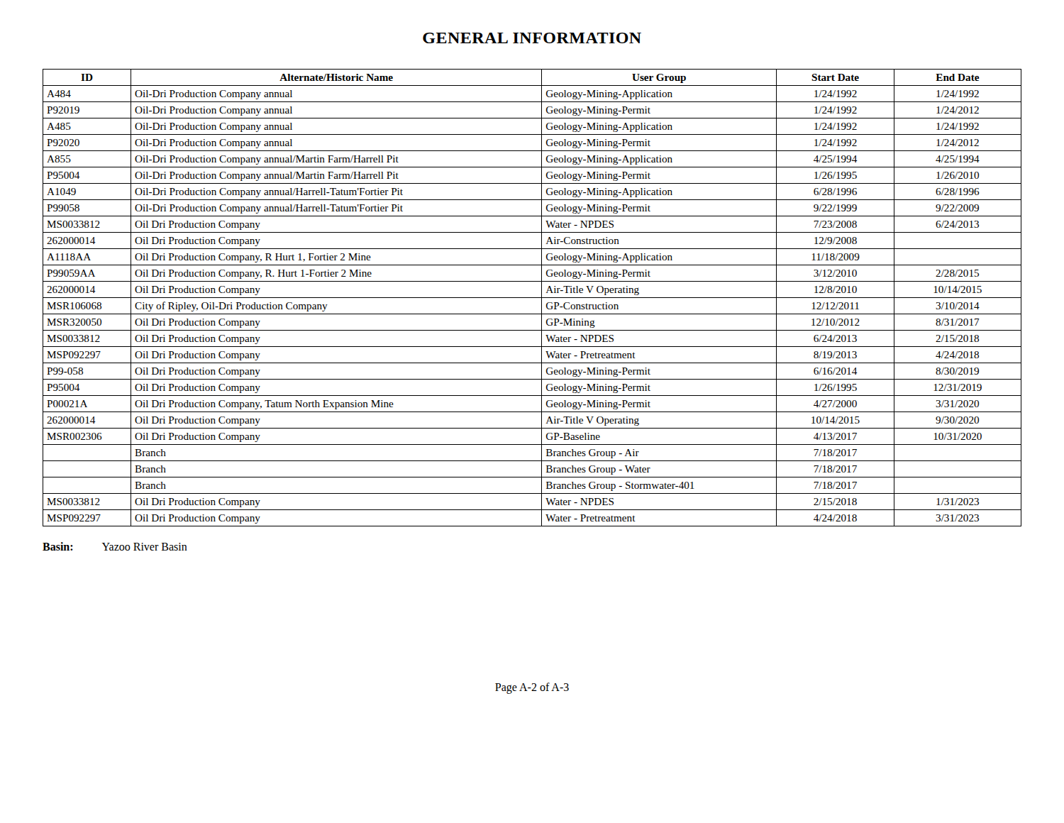GENERAL INFORMATION
| ID | Alternate/Historic Name | User Group | Start Date | End Date |
| --- | --- | --- | --- | --- |
| A484 | Oil-Dri Production Company annual | Geology-Mining-Application | 1/24/1992 | 1/24/1992 |
| P92019 | Oil-Dri Production Company annual | Geology-Mining-Permit | 1/24/1992 | 1/24/2012 |
| A485 | Oil-Dri Production Company annual | Geology-Mining-Application | 1/24/1992 | 1/24/1992 |
| P92020 | Oil-Dri Production Company annual | Geology-Mining-Permit | 1/24/1992 | 1/24/2012 |
| A855 | Oil-Dri Production Company annual/Martin Farm/Harrell Pit | Geology-Mining-Application | 4/25/1994 | 4/25/1994 |
| P95004 | Oil-Dri Production Company annual/Martin Farm/Harrell Pit | Geology-Mining-Permit | 1/26/1995 | 1/26/2010 |
| A1049 | Oil-Dri Production Company annual/Harrell-Tatum'Fortier Pit | Geology-Mining-Application | 6/28/1996 | 6/28/1996 |
| P99058 | Oil-Dri Production Company annual/Harrell-Tatum'Fortier Pit | Geology-Mining-Permit | 9/22/1999 | 9/22/2009 |
| MS0033812 | Oil Dri Production Company | Water - NPDES | 7/23/2008 | 6/24/2013 |
| 262000014 | Oil Dri Production Company | Air-Construction | 12/9/2008 | |
| A1118AA | Oil Dri Production Company, R Hurt 1, Fortier 2 Mine | Geology-Mining-Application | 11/18/2009 | |
| P99059AA | Oil Dri Production Company, R. Hurt 1-Fortier 2 Mine | Geology-Mining-Permit | 3/12/2010 | 2/28/2015 |
| 262000014 | Oil Dri Production Company | Air-Title V Operating | 12/8/2010 | 10/14/2015 |
| MSR106068 | City of Ripley, Oil-Dri Production Company | GP-Construction | 12/12/2011 | 3/10/2014 |
| MSR320050 | Oil Dri Production Company | GP-Mining | 12/10/2012 | 8/31/2017 |
| MS0033812 | Oil Dri Production Company | Water - NPDES | 6/24/2013 | 2/15/2018 |
| MSP092297 | Oil Dri Production Company | Water - Pretreatment | 8/19/2013 | 4/24/2018 |
| P99-058 | Oil Dri Production Company | Geology-Mining-Permit | 6/16/2014 | 8/30/2019 |
| P95004 | Oil Dri Production Company | Geology-Mining-Permit | 1/26/1995 | 12/31/2019 |
| P00021A | Oil Dri Production Company, Tatum North Expansion Mine | Geology-Mining-Permit | 4/27/2000 | 3/31/2020 |
| 262000014 | Oil Dri Production Company | Air-Title V Operating | 10/14/2015 | 9/30/2020 |
| MSR002306 | Oil Dri Production Company | GP-Baseline | 4/13/2017 | 10/31/2020 |
| | Branch | Branches Group - Air | 7/18/2017 | |
| | Branch | Branches Group - Water | 7/18/2017 | |
| | Branch | Branches Group - Stormwater-401 | 7/18/2017 | |
| MS0033812 | Oil Dri Production Company | Water - NPDES | 2/15/2018 | 1/31/2023 |
| MSP092297 | Oil Dri Production Company | Water - Pretreatment | 4/24/2018 | 3/31/2023 |
Basin: Yazoo River Basin
Page A-2 of A-3